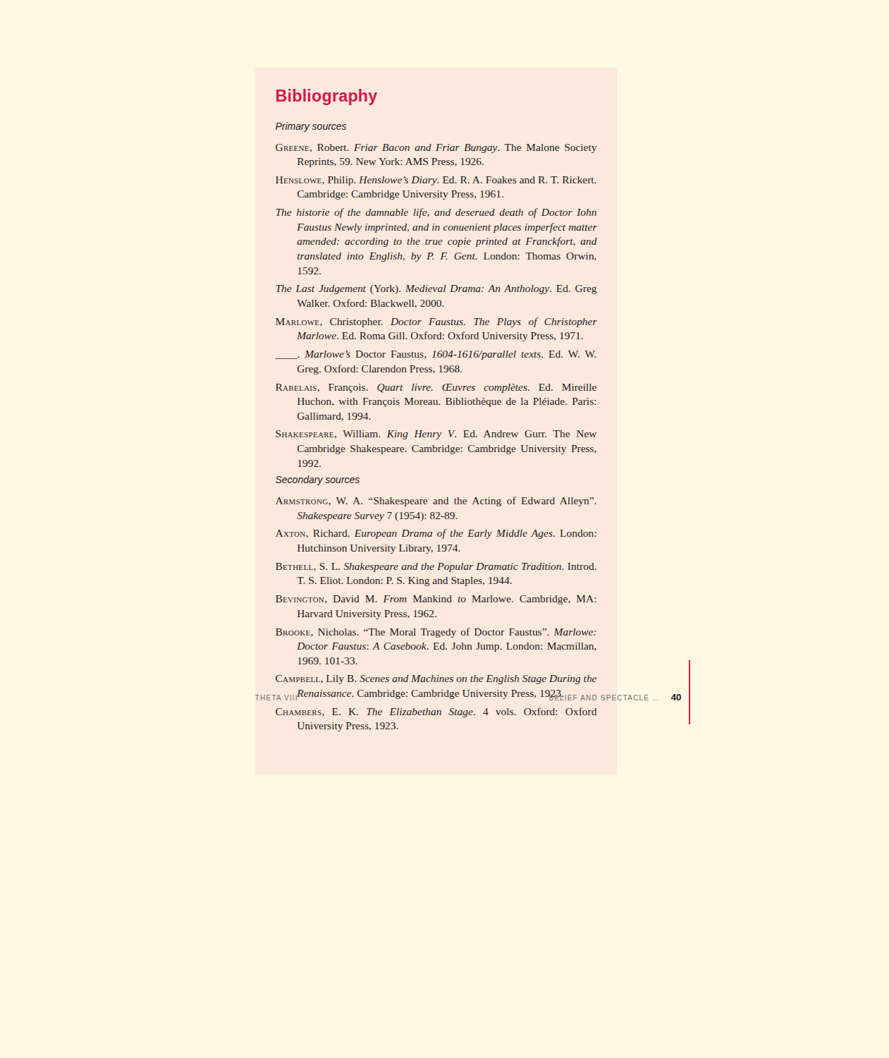Bibliography
Primary sources
Greene, Robert. Friar Bacon and Friar Bungay. The Malone Society Reprints, 59. New York: AMS Press, 1926.
Henslowe, Philip. Henslowe’s Diary. Ed. R. A. Foakes and R. T. Rickert. Cambridge: Cambridge University Press, 1961.
The historie of the damnable life, and deserued death of Doctor Iohn Faustus Newly imprinted, and in conuenient places imperfect matter amended: according to the true copie printed at Franckfort, and translated into English, by P. F. Gent. London: Thomas Orwin, 1592.
The Last Judgement (York). Medieval Drama: An Anthology. Ed. Greg Walker. Oxford: Blackwell, 2000.
Marlowe, Christopher. Doctor Faustus. The Plays of Christopher Marlowe. Ed. Roma Gill. Oxford: Oxford University Press, 1971.
____. Marlowe’s Doctor Faustus, 1604-1616/parallel texts. Ed. W. W. Greg. Oxford: Clarendon Press, 1968.
Rabelais, François. Quart livre. Œuvres complètes. Ed. Mireille Huchon, with François Moreau. Bibliothèque de la Pléiade. Paris: Gallimard, 1994.
Shakespeare, William. King Henry V. Ed. Andrew Gurr. The New Cambridge Shakespeare. Cambridge: Cambridge University Press, 1992.
Secondary sources
Armstrong, W. A. “Shakespeare and the Acting of Edward Alleyn”. Shakespeare Survey 7 (1954): 82-89.
Axton, Richard. European Drama of the Early Middle Ages. London: Hutchinson University Library, 1974.
Bethell, S. L. Shakespeare and the Popular Dramatic Tradition. Introd. T. S. Eliot. London: P. S. King and Staples, 1944.
Bevington, David M. From Mankind to Marlowe. Cambridge, MA: Harvard University Press, 1962.
Brooke, Nicholas. “The Moral Tragedy of Doctor Faustus”. Marlowe: Doctor Faustus: A Casebook. Ed. John Jump. London: Macmillan, 1969. 101-33.
Campbell, Lily B. Scenes and Machines on the English Stage During the Renaissance. Cambridge: Cambridge University Press, 1923.
Chambers, E. K. The Elizabethan Stage. 4 vols. Oxford: Oxford University Press, 1923.
Theta VIII
Belief and Spectacle … 40